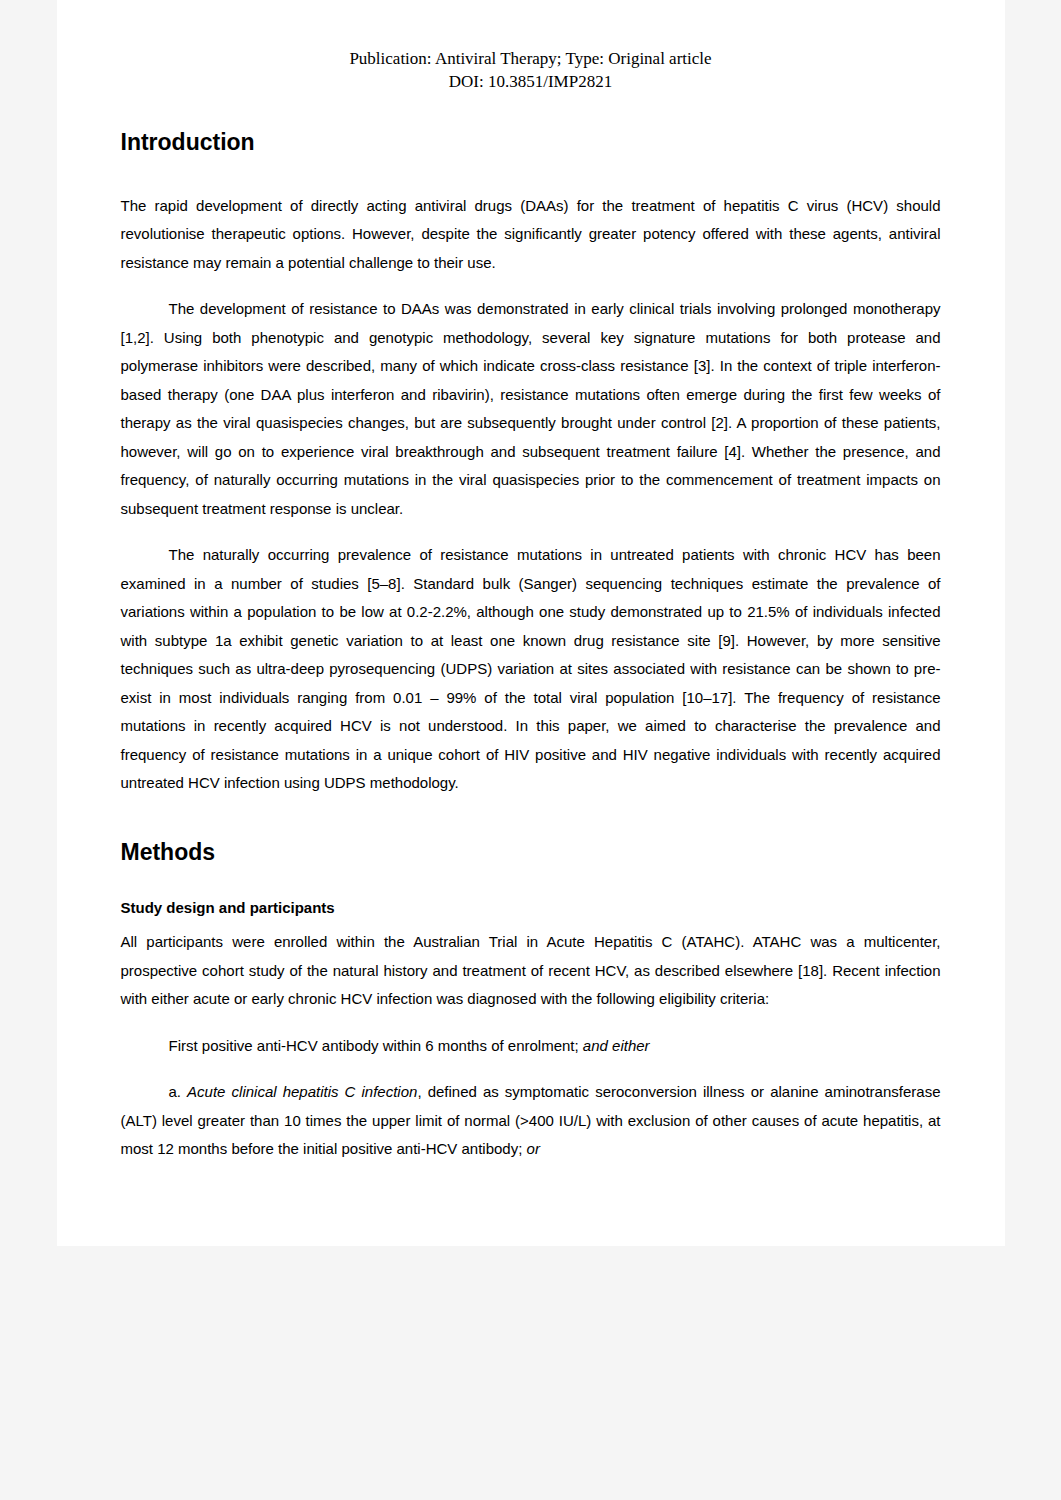Publication: Antiviral Therapy; Type: Original article
DOI: 10.3851/IMP2821
Introduction
The rapid development of directly acting antiviral drugs (DAAs) for the treatment of hepatitis C virus (HCV) should revolutionise therapeutic options. However, despite the significantly greater potency offered with these agents, antiviral resistance may remain a potential challenge to their use.
The development of resistance to DAAs was demonstrated in early clinical trials involving prolonged monotherapy [1,2]. Using both phenotypic and genotypic methodology, several key signature mutations for both protease and polymerase inhibitors were described, many of which indicate cross-class resistance [3]. In the context of triple interferon-based therapy (one DAA plus interferon and ribavirin), resistance mutations often emerge during the first few weeks of therapy as the viral quasispecies changes, but are subsequently brought under control [2]. A proportion of these patients, however, will go on to experience viral breakthrough and subsequent treatment failure [4]. Whether the presence, and frequency, of naturally occurring mutations in the viral quasispecies prior to the commencement of treatment impacts on subsequent treatment response is unclear.
The naturally occurring prevalence of resistance mutations in untreated patients with chronic HCV has been examined in a number of studies [5–8]. Standard bulk (Sanger) sequencing techniques estimate the prevalence of variations within a population to be low at 0.2-2.2%, although one study demonstrated up to 21.5% of individuals infected with subtype 1a exhibit genetic variation to at least one known drug resistance site [9]. However, by more sensitive techniques such as ultra-deep pyrosequencing (UDPS) variation at sites associated with resistance can be shown to pre-exist in most individuals ranging from 0.01 – 99% of the total viral population [10–17]. The frequency of resistance mutations in recently acquired HCV is not understood. In this paper, we aimed to characterise the prevalence and frequency of resistance mutations in a unique cohort of HIV positive and HIV negative individuals with recently acquired untreated HCV infection using UDPS methodology.
Methods
Study design and participants
All participants were enrolled within the Australian Trial in Acute Hepatitis C (ATAHC). ATAHC was a multicenter, prospective cohort study of the natural history and treatment of recent HCV, as described elsewhere [18]. Recent infection with either acute or early chronic HCV infection was diagnosed with the following eligibility criteria:
First positive anti-HCV antibody within 6 months of enrolment; and either
a. Acute clinical hepatitis C infection, defined as symptomatic seroconversion illness or alanine aminotransferase (ALT) level greater than 10 times the upper limit of normal (>400 IU/L) with exclusion of other causes of acute hepatitis, at most 12 months before the initial positive anti-HCV antibody; or